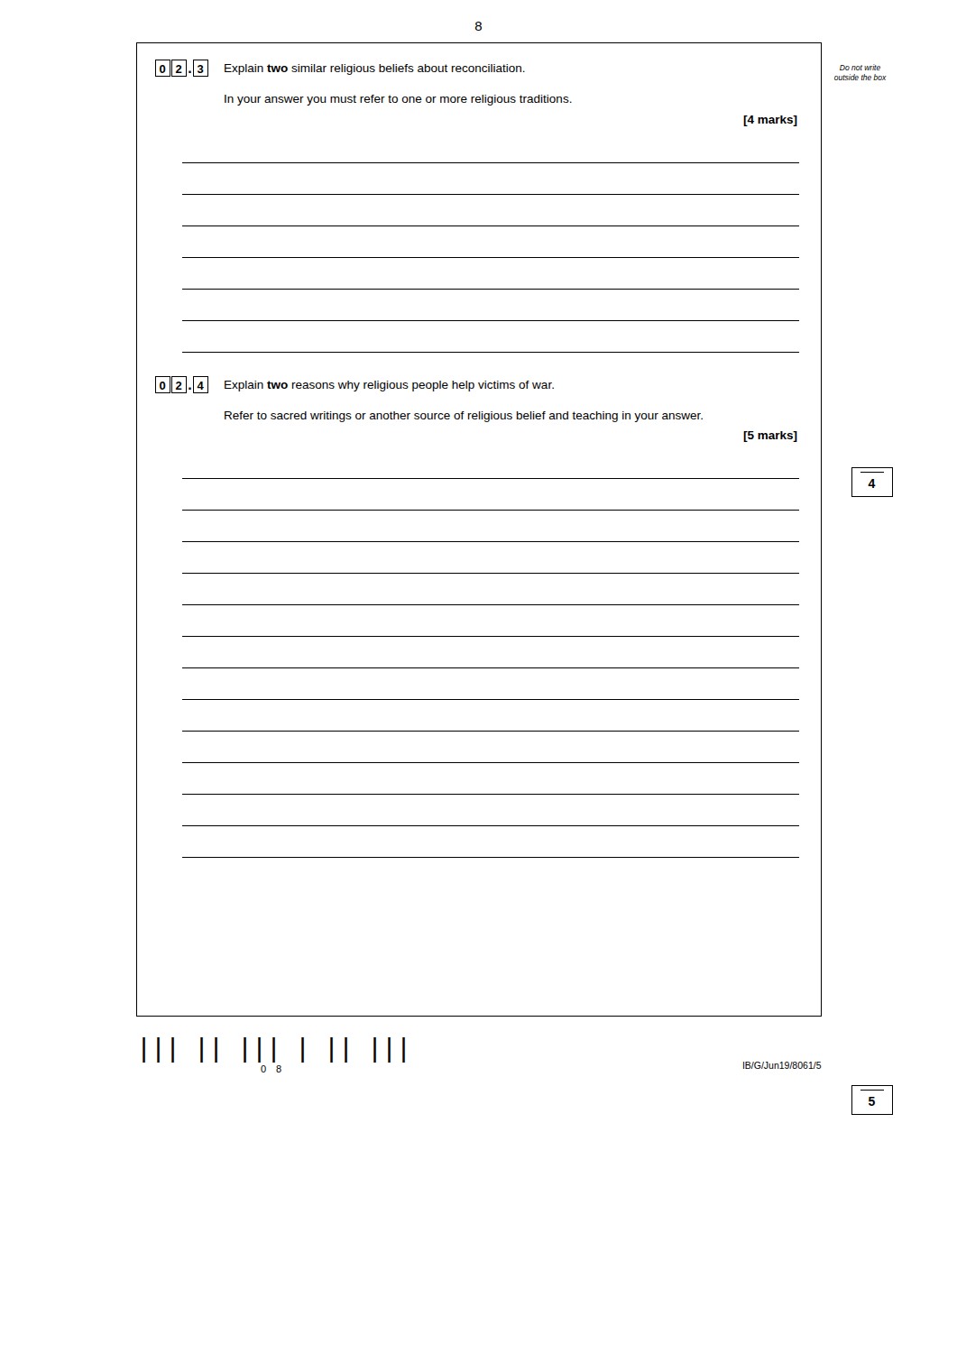8
Do not write outside the box
02. 3
Explain two similar religious beliefs about reconciliation.
In your answer you must refer to one or more religious traditions.
[4 marks]
4
02. 4
Explain two reasons why religious people help victims of war.
Refer to sacred writings or another source of religious belief and teaching in your answer.
[5 marks]
5
||| || ||| | || |||
0 8
IB/G/Jun19/8061/5